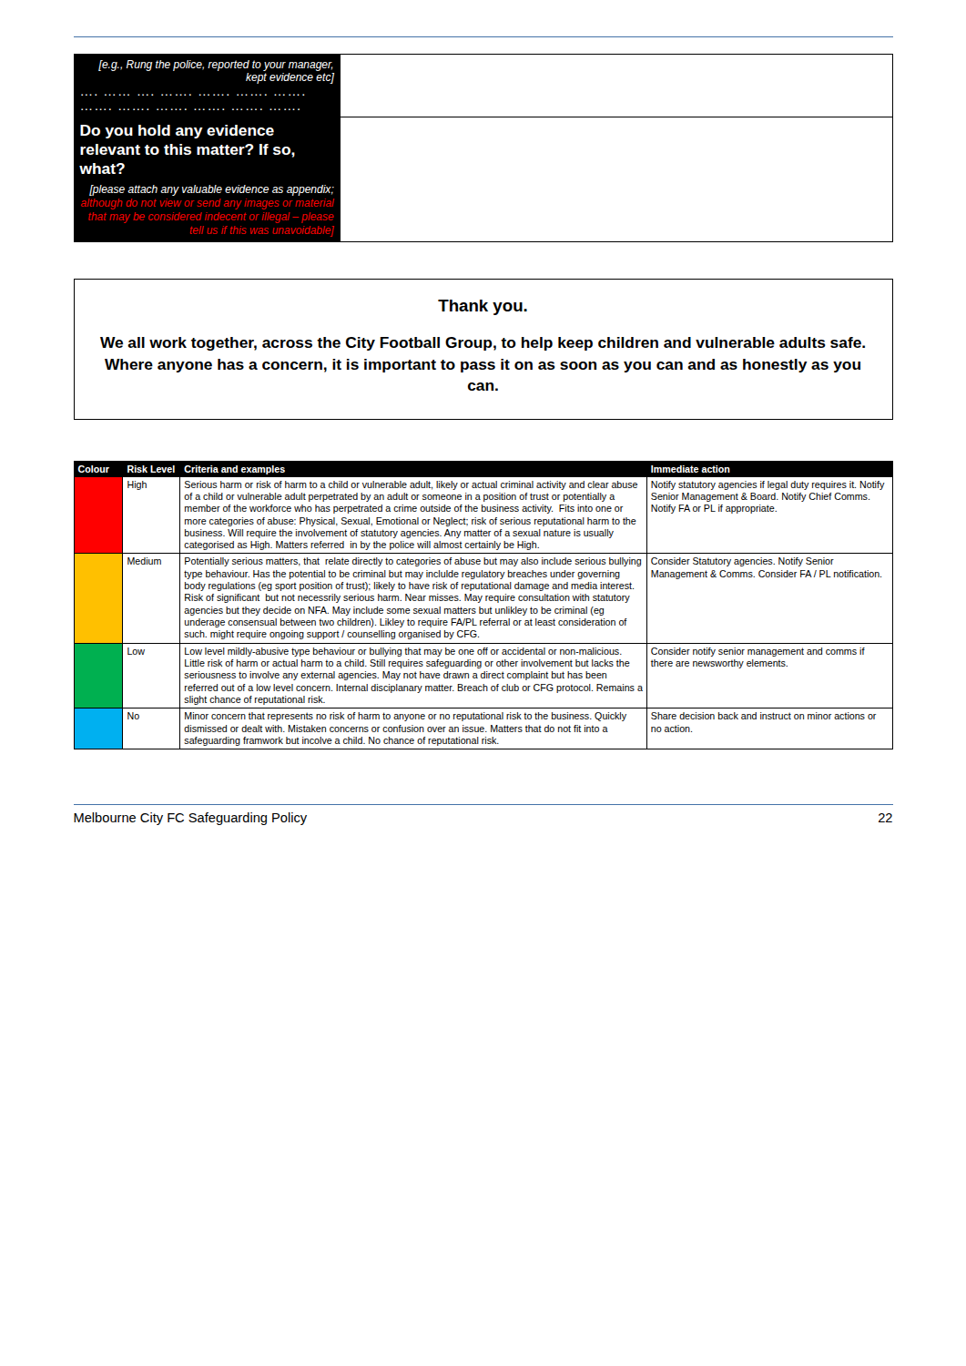| [e.g., Rung the police, reported to your manager, kept evidence etc] …. …… …. ……. ……. ……. ……. ……. ……. ……. ……. ……. ……. | |
| Do you hold any evidence relevant to this matter? If so, what? [ please attach any valuable evidence as appendix ; although do not view or send any images or material that may be considered indecent or illegal – please tell us if this was unavoidable] | |
Thank you.
We all work together, across the City Football Group, to help keep children and vulnerable adults safe. Where anyone has a concern, it is important to pass it on as soon as you can and as honestly as you can.
| Colour | Risk Level | Criteria and examples | Immediate action |
| --- | --- | --- | --- |
| | High | Serious harm or risk of harm to a child or vulnerable adult, likely or actual criminal activity and clear abuse of a child or vulnerable adult perpetrated by an adult or someone in a position of trust or potentially a member of the workforce who has perpetrated a crime outside of the business activity. Fits into one or more categories of abuse: Physical, Sexual, Emotional or Neglect; risk of serious reputational harm to the business. Will require the involvement of statutory agencies. Any matter of a sexual nature is usually categorised as High. Matters referred in by the police will almost certainly be High. | Notify statutory agencies if legal duty requires it. Notify Senior Management & Board. Notify Chief Comms. Notify FA or PL if appropriate. |
| | Medium | Potentially serious matters, that relate directly to categories of abuse but may also include serious bullying type behaviour. Has the potential to be criminal but may inclulde regulatory breaches under governing body regulations (eg sport position of trust); likely to have risk of reputational damage and media interest. Risk of significant but not necessrily serious harm. Near misses. May require consultation with statutory agencies but they decide on NFA. May include some sexual matters but unlikley to be criminal (eg underage consensual between two children). Likley to require FA/PL referral or at least consideration of such. might require ongoing support / counselling organised by CFG. | Consider Statutory agencies. Notify Senior Management & Comms. Consider FA / PL notification. |
| | Low | Low level mildly-abusive type behaviour or bullying that may be one off or accidental or non-malicious. Little risk of harm or actual harm to a child. Still requires safeguarding or other involvement but lacks the seriousness to involve any external agencies. May not have drawn a direct complaint but has been referred out of a low level concern. Internal disciplanary matter. Breach of club or CFG protocol. Remains a slight chance of reputational risk. | Consider notify senior management and comms if there are newsworthy elements. |
| | No | Minor concern that represents no risk of harm to anyone or no reputational risk to the business. Quickly dismissed or dealt with. Mistaken concerns or confusion over an issue. Matters that do not fit into a safeguarding framwork but incolve a child. No chance of reputational risk. | Share decision back and instruct on minor actions or no action. |
Melbourne City FC Safeguarding Policy 22